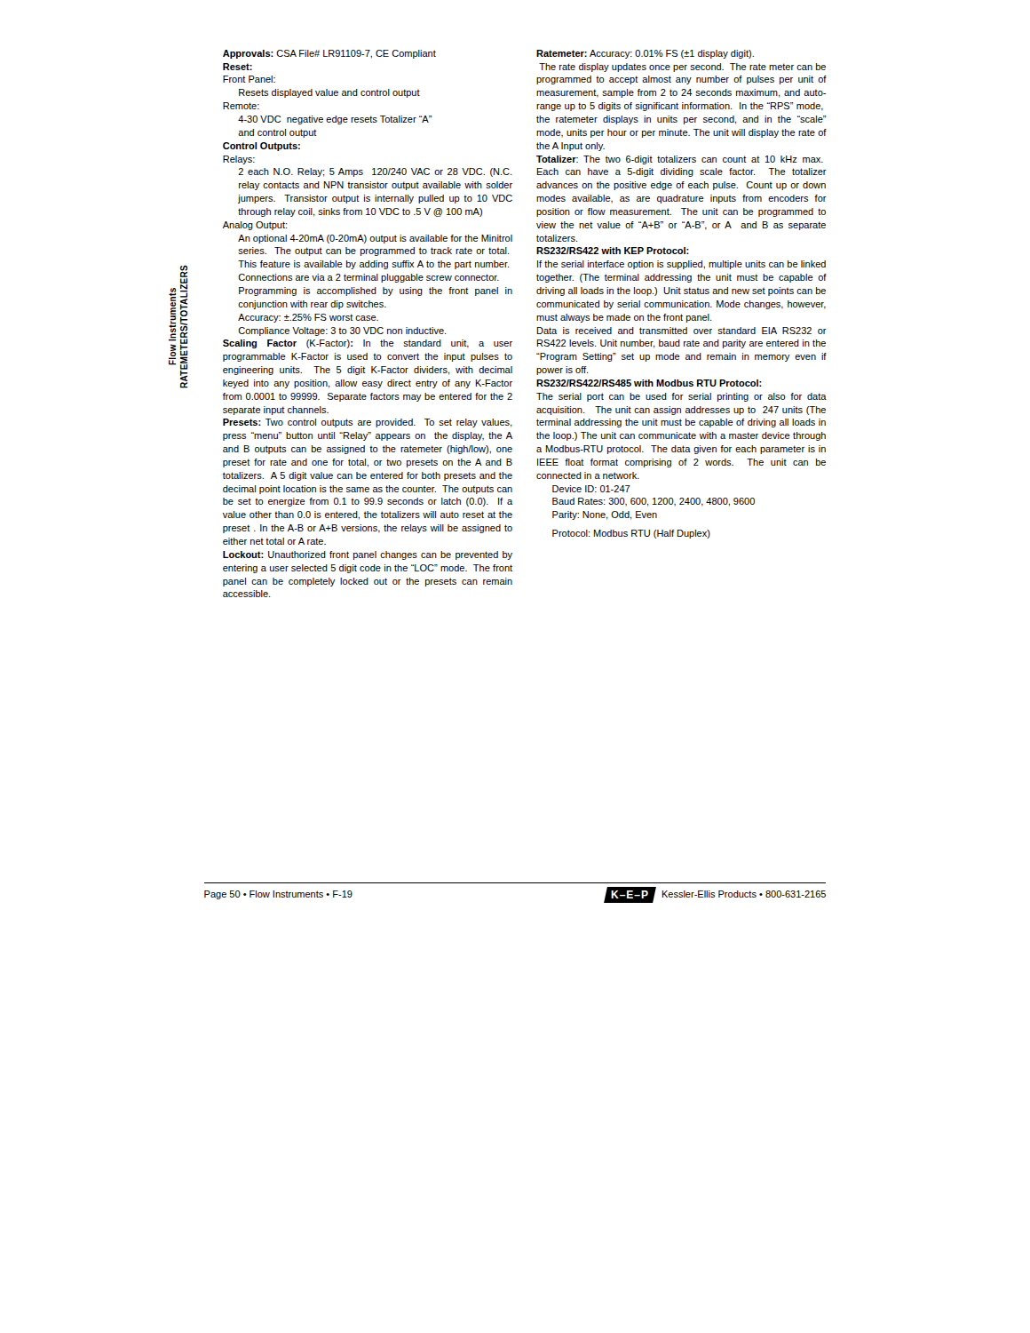Flow Instruments
RATEMETERS/TOTALIZERS
Approvals: CSA File# LR91109-7, CE Compliant
Reset:
Front Panel:
Resets displayed value and control output
Remote:
4-30 VDC negative edge resets Totalizer “A”
and control output
Control Outputs:
Relays:
2 each N.O. Relay; 5 Amps 120/240 VAC or 28 VDC. (N.C. relay contacts and NPN transistor output available with solder jumpers. Transistor output is internally pulled up to 10 VDC through relay coil, sinks from 10 VDC to .5 V @ 100 mA)
Analog Output:
An optional 4-20mA (0-20mA) output is available for the Minitrol series. The output can be programmed to track rate or total. This feature is available by adding suffix A to the part number. Connections are via a 2 terminal pluggable screw connector.
Programming is accomplished by using the front panel in conjunction with rear dip switches.
Accuracy: ±.25% FS worst case.
Compliance Voltage: 3 to 30 VDC non inductive.
Scaling Factor (K-Factor): In the standard unit, a user programmable K-Factor is used to convert the input pulses to engineering units. The 5 digit K-Factor dividers, with decimal keyed into any position, allow easy direct entry of any K-Factor from 0.0001 to 99999. Separate factors may be entered for the 2 separate input channels.
Presets: Two control outputs are provided. To set relay values, press “menu” button until “Relay” appears on the display, the A and B outputs can be assigned to the ratemeter (high/low), one preset for rate and one for total, or two presets on the A and B totalizers. A 5 digit value can be entered for both presets and the decimal point location is the same as the counter. The outputs can be set to energize from 0.1 to 99.9 seconds or latch (0.0). If a value other than 0.0 is entered, the totalizers will auto reset at the preset . In the A-B or A+B versions, the relays will be assigned to either net total or A rate.
Lockout: Unauthorized front panel changes can be prevented by entering a user selected 5 digit code in the “LOC” mode. The front panel can be completely locked out or the presets can remain accessible.
Ratemeter: Accuracy: 0.01% FS (±1 display digit).
The rate display updates once per second. The rate meter can be programmed to accept almost any number of pulses per unit of measurement, sample from 2 to 24 seconds maximum, and auto-range up to 5 digits of significant information. In the “RPS” mode, the ratemeter displays in units per second, and in the “scale” mode, units per hour or per minute. The unit will display the rate of the A Input only.
Totalizer: The two 6-digit totalizers can count at 10 kHz max. Each can have a 5-digit dividing scale factor. The totalizer advances on the positive edge of each pulse. Count up or down modes available, as are quadrature inputs from encoders for position or flow measurement. The unit can be programmed to view the net value of “A+B” or “A-B”, or A and B as separate totalizers.
RS232/RS422 with KEP Protocol:
If the serial interface option is supplied, multiple units can be linked together. (The terminal addressing the unit must be capable of driving all loads in the loop.) Unit status and new set points can be communicated by serial communication. Mode changes, however, must always be made on the front panel.
Data is received and transmitted over standard EIA RS232 or RS422 levels. Unit number, baud rate and parity are entered in the “Program Setting” set up mode and remain in memory even if power is off.
RS232/RS422/RS485 with Modbus RTU Protocol:
The serial port can be used for serial printing or also for data acquisition. The unit can assign addresses up to 247 units (The terminal addressing the unit must be capable of driving all loads in the loop.) The unit can communicate with a master device through a Modbus-RTU protocol. The data given for each parameter is in IEEE float format comprising of 2 words. The unit can be connected in a network.
Device ID: 01-247
Baud Rates: 300, 600, 1200, 2400, 4800, 9600
Parity: None, Odd, Even
Protocol: Modbus RTU (Half Duplex)
Page 50 • Flow Instruments • F-19
K–E–P Kessler-Ellis Products • 800-631-2165